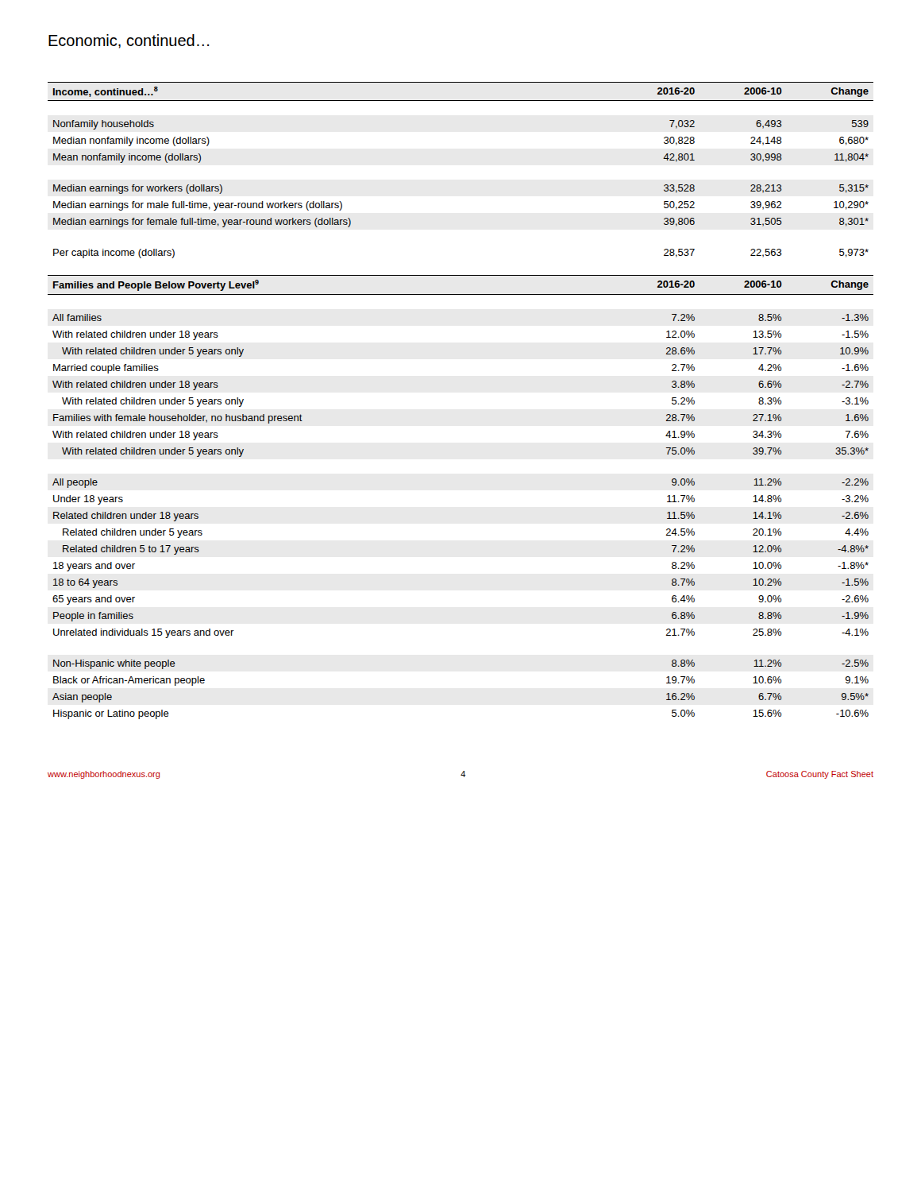Economic, continued…
| Income, continued… 8 | 2016-20 | 2006-10 | Change |
| --- | --- | --- | --- |
| Nonfamily households | 7,032 | 6,493 | 539 |
| Median nonfamily income (dollars) | 30,828 | 24,148 | 6,680* |
| Mean nonfamily income (dollars) | 42,801 | 30,998 | 11,804* |
| Median earnings for workers (dollars) | 33,528 | 28,213 | 5,315* |
| Median earnings for male full-time, year-round workers (dollars) | 50,252 | 39,962 | 10,290* |
| Median earnings for female full-time, year-round workers (dollars) | 39,806 | 31,505 | 8,301* |
| Per capita income (dollars) | 28,537 | 22,563 | 5,973* |
| Families and People Below Poverty Level 9 | 2016-20 | 2006-10 | Change |
| All families | 7.2% | 8.5% | -1.3% |
| With related children under 18 years | 12.0% | 13.5% | -1.5% |
| With related children under 5 years only | 28.6% | 17.7% | 10.9% |
| Married couple families | 2.7% | 4.2% | -1.6% |
| With related children under 18 years | 3.8% | 6.6% | -2.7% |
| With related children under 5 years only | 5.2% | 8.3% | -3.1% |
| Families with female householder, no husband present | 28.7% | 27.1% | 1.6% |
| With related children under 18 years | 41.9% | 34.3% | 7.6% |
| With related children under 5 years only | 75.0% | 39.7% | 35.3%* |
| All people | 9.0% | 11.2% | -2.2% |
| Under 18 years | 11.7% | 14.8% | -3.2% |
| Related children under 18 years | 11.5% | 14.1% | -2.6% |
| Related children under 5 years | 24.5% | 20.1% | 4.4% |
| Related children 5 to 17 years | 7.2% | 12.0% | -4.8%* |
| 18 years and over | 8.2% | 10.0% | -1.8%* |
| 18 to 64 years | 8.7% | 10.2% | -1.5% |
| 65 years and over | 6.4% | 9.0% | -2.6% |
| People in families | 6.8% | 8.8% | -1.9% |
| Unrelated individuals 15 years and over | 21.7% | 25.8% | -4.1% |
| Non-Hispanic white people | 8.8% | 11.2% | -2.5% |
| Black or African-American people | 19.7% | 10.6% | 9.1% |
| Asian people | 16.2% | 6.7% | 9.5%* |
| Hispanic or Latino people | 5.0% | 15.6% | -10.6% |
www.neighborhoodnexus.org 4 Catoosa County Fact Sheet